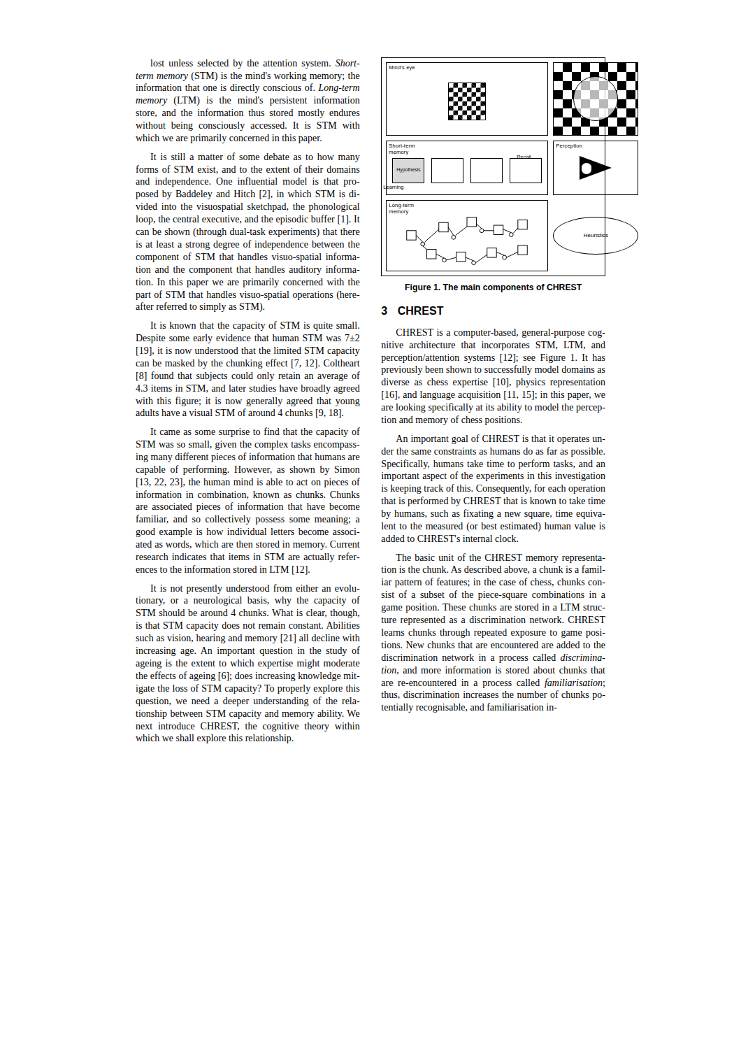lost unless selected by the attention system. Short-term memory (STM) is the mind's working memory; the information that one is directly conscious of. Long-term memory (LTM) is the mind's persistent information store, and the information thus stored mostly endures without being consciously accessed. It is STM with which we are primarily concerned in this paper.
It is still a matter of some debate as to how many forms of STM exist, and to the extent of their domains and independence. One influential model is that proposed by Baddeley and Hitch [2], in which STM is divided into the visuospatial sketchpad, the phonological loop, the central executive, and the episodic buffer [1]. It can be shown (through dual-task experiments) that there is at least a strong degree of independence between the component of STM that handles visuo-spatial information and the component that handles auditory information. In this paper we are primarily concerned with the part of STM that handles visuo-spatial operations (hereafter referred to simply as STM).
It is known that the capacity of STM is quite small. Despite some early evidence that human STM was 7±2 [19], it is now understood that the limited STM capacity can be masked by the chunking effect [7, 12]. Coltheart [8] found that subjects could only retain an average of 4.3 items in STM, and later studies have broadly agreed with this figure; it is now generally agreed that young adults have a visual STM of around 4 chunks [9, 18].
It came as some surprise to find that the capacity of STM was so small, given the complex tasks encompassing many different pieces of information that humans are capable of performing. However, as shown by Simon [13, 22, 23], the human mind is able to act on pieces of information in combination, known as chunks. Chunks are associated pieces of information that have become familiar, and so collectively possess some meaning; a good example is how individual letters become associated as words, which are then stored in memory. Current research indicates that items in STM are actually references to the information stored in LTM [12].
It is not presently understood from either an evolutionary, or a neurological basis, why the capacity of STM should be around 4 chunks. What is clear, though, is that STM capacity does not remain constant. Abilities such as vision, hearing and memory [21] all decline with increasing age. An important question in the study of ageing is the extent to which expertise might moderate the effects of ageing [6]; does increasing knowledge mitigate the loss of STM capacity? To properly explore this question, we need a deeper understanding of the relationship between STM capacity and memory ability. We next introduce CHREST, the cognitive theory within which we shall explore this relationship.
Mind's eye
Short-term
memory
Hypothesis
Perception
Long-term
memory
Heuristics
Learning Recall
Figure 1. The main components of CHREST
3 CHREST
CHREST is a computer-based, general-purpose cognitive architecture that incorporates STM, LTM, and perception/attention systems [12]; see Figure 1. It has previously been shown to successfully model domains as diverse as chess expertise [10], physics representation [16], and language acquisition [11, 15]; in this paper, we are looking specifically at its ability to model the perception and memory of chess positions.
An important goal of CHREST is that it operates under the same constraints as humans do as far as possible. Specifically, humans take time to perform tasks, and an important aspect of the experiments in this investigation is keeping track of this. Consequently, for each operation that is performed by CHREST that is known to take time by humans, such as fixating a new square, time equivalent to the measured (or best estimated) human value is added to CHREST's internal clock.
The basic unit of the CHREST memory representation is the chunk. As described above, a chunk is a familiar pattern of features; in the case of chess, chunks consist of a subset of the piece-square combinations in a game position. These chunks are stored in a LTM structure represented as a discrimination network. CHREST learns chunks through repeated exposure to game positions. New chunks that are encountered are added to the discrimination network in a process called discrimination, and more information is stored about chunks that are re-encountered in a process called familiarisation; thus, discrimination increases the number of chunks potentially recognisable, and familiarisation in-